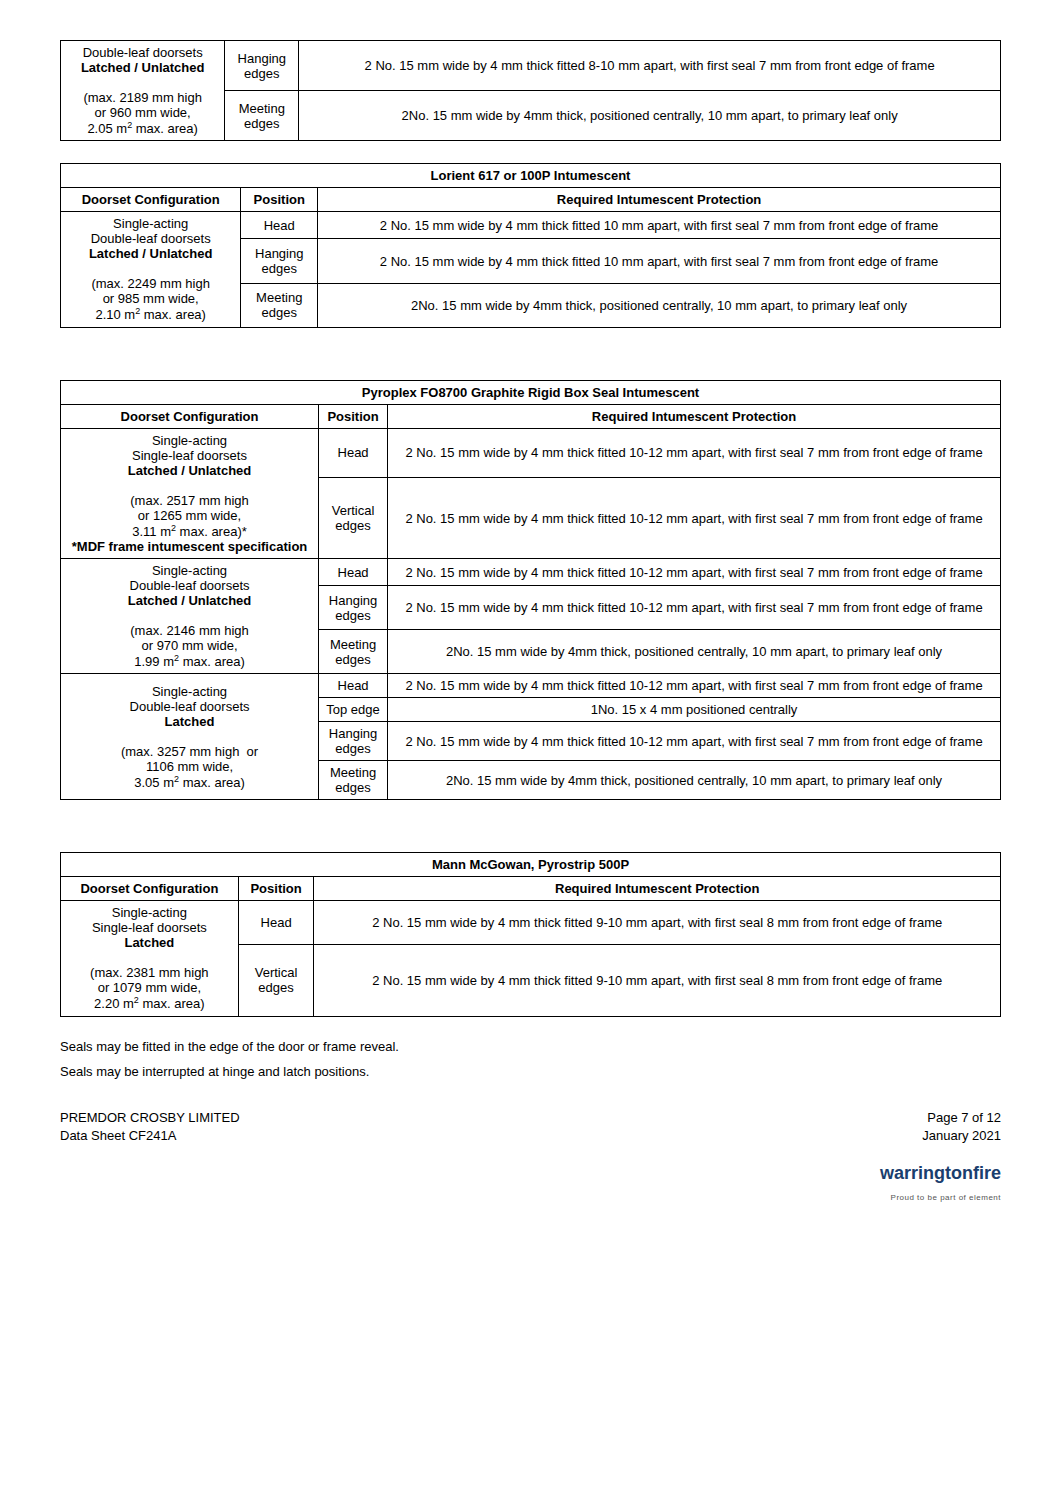| Double-leaf doorsets Latched / Unlatched (max. 2189 mm high or 960 mm wide, 2.05 m 2 max. area) | Hanging edges | 2 No. 15 mm wide by 4 mm thick fitted 8-10 mm apart, with first seal 7 mm from front edge of frame |
| Meeting edges | 2No. 15 mm wide by 4mm thick, positioned centrally, 10 mm apart, to primary leaf only |
| Lorient 617 or 100P Intumescent |
| --- |
| Doorset Configuration | Position | Required Intumescent Protection |
| Single-acting Double-leaf doorsets Latched / Unlatched (max. 2249 mm high or 985 mm wide, 2.10 m 2 max. area) | Head | 2 No. 15 mm wide by 4 mm thick fitted 10 mm apart, with first seal 7 mm from front edge of frame |
| Hanging edges | 2 No. 15 mm wide by 4 mm thick fitted 10 mm apart, with first seal 7 mm from front edge of frame |
| Meeting edges | 2No. 15 mm wide by 4mm thick, positioned centrally, 10 mm apart, to primary leaf only |
| Pyroplex FO8700 Graphite Rigid Box Seal Intumescent |
| --- |
| Doorset Configuration | Position | Required Intumescent Protection |
| Single-acting Single-leaf doorsets Latched / Unlatched (max. 2517 mm high or 1265 mm wide, 3.11 m 2 max. area)* *MDF frame intumescent specification | Head | 2 No. 15 mm wide by 4 mm thick fitted 10-12 mm apart, with first seal 7 mm from front edge of frame |
| Vertical edges | 2 No. 15 mm wide by 4 mm thick fitted 10-12 mm apart, with first seal 7 mm from front edge of frame |
| Single-acting Double-leaf doorsets Latched / Unlatched (max. 2146 mm high or 970 mm wide, 1.99 m 2 max. area) | Head | 2 No. 15 mm wide by 4 mm thick fitted 10-12 mm apart, with first seal 7 mm from front edge of frame |
| Hanging edges | 2 No. 15 mm wide by 4 mm thick fitted 10-12 mm apart, with first seal 7 mm from front edge of frame |
| Meeting edges | 2No. 15 mm wide by 4mm thick, positioned centrally, 10 mm apart, to primary leaf only |
| Single-acting Double-leaf doorsets Latched (max. 3257 mm high or 1106 mm wide, 3.05 m 2 max. area) | Head | 2 No. 15 mm wide by 4 mm thick fitted 10-12 mm apart, with first seal 7 mm from front edge of frame |
| Top edge | 1No. 15 x 4 mm positioned centrally |
| Hanging edges | 2 No. 15 mm wide by 4 mm thick fitted 10-12 mm apart, with first seal 7 mm from front edge of frame |
| Meeting edges | 2No. 15 mm wide by 4mm thick, positioned centrally, 10 mm apart, to primary leaf only |
| Mann McGowan, Pyrostrip 500P |
| --- |
| Doorset Configuration | Position | Required Intumescent Protection |
| Single-acting Single-leaf doorsets Latched (max. 2381 mm high or 1079 mm wide, 2.20 m 2 max. area) | Head | 2 No. 15 mm wide by 4 mm thick fitted 9-10 mm apart, with first seal 8 mm from front edge of frame |
| Vertical edges | 2 No. 15 mm wide by 4 mm thick fitted 9-10 mm apart, with first seal 8 mm from front edge of frame |
Seals may be fitted in the edge of the door or frame reveal.
Seals may be interrupted at hinge and latch positions.
PREMDOR CROSBY LIMITED
Data Sheet CF241A
Page 7 of 12
January 2021
warringtonfire
Proud to be part of element